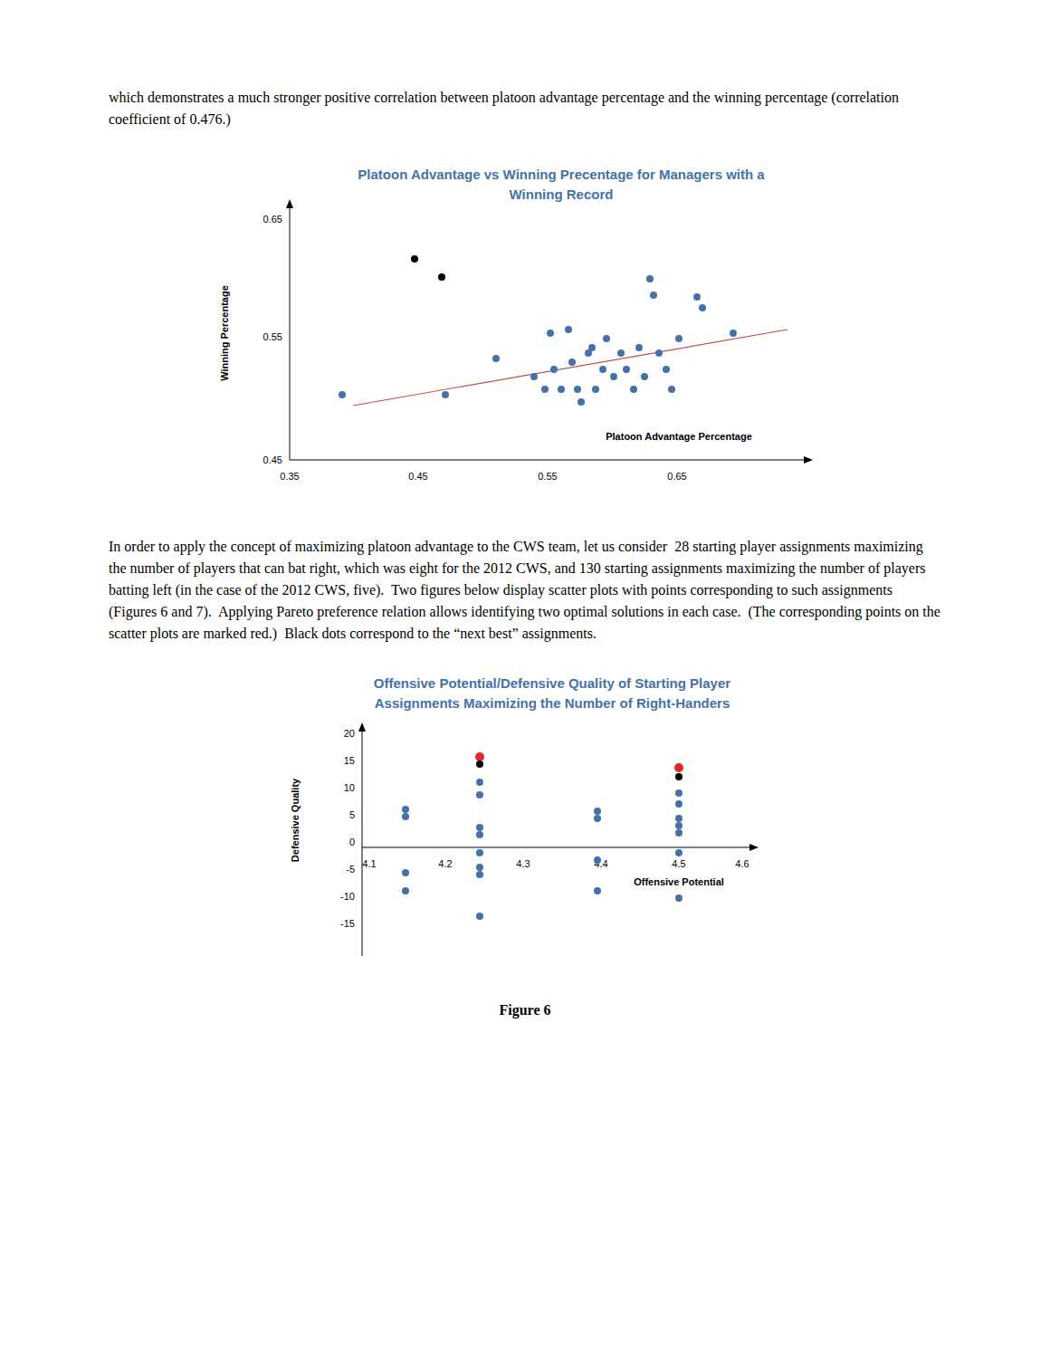which demonstrates a much stronger positive correlation between platoon advantage percentage and the winning percentage (correlation coefficient of 0.476.)
Platoon Advantage vs Winning Precentage for Managers with a Winning Record Winning Percentage 0.65 0.55 0.45 0.35 0.45 0.55 0.65 Platoon Advantage Percentage
In order to apply the concept of maximizing platoon advantage to the CWS team, let us consider 28 starting player assignments maximizing the number of players that can bat right, which was eight for the 2012 CWS, and 130 starting assignments maximizing the number of players batting left (in the case of the 2012 CWS, five). Two figures below display scatter plots with points corresponding to such assignments (Figures 6 and 7). Applying Pareto preference relation allows identifying two optimal solutions in each case. (The corresponding points on the scatter plots are marked red.) Black dots correspond to the “next best” assignments.
Offensive Potential/Defensive Quality of Starting Player Assignments Maximizing the Number of Right-Handers Defensive Quality 20 15 10 5 0 -5 -10 -15 4.1 4.2 4.3 4.4 4.5 4.6 Offensive Potential
Figure 6